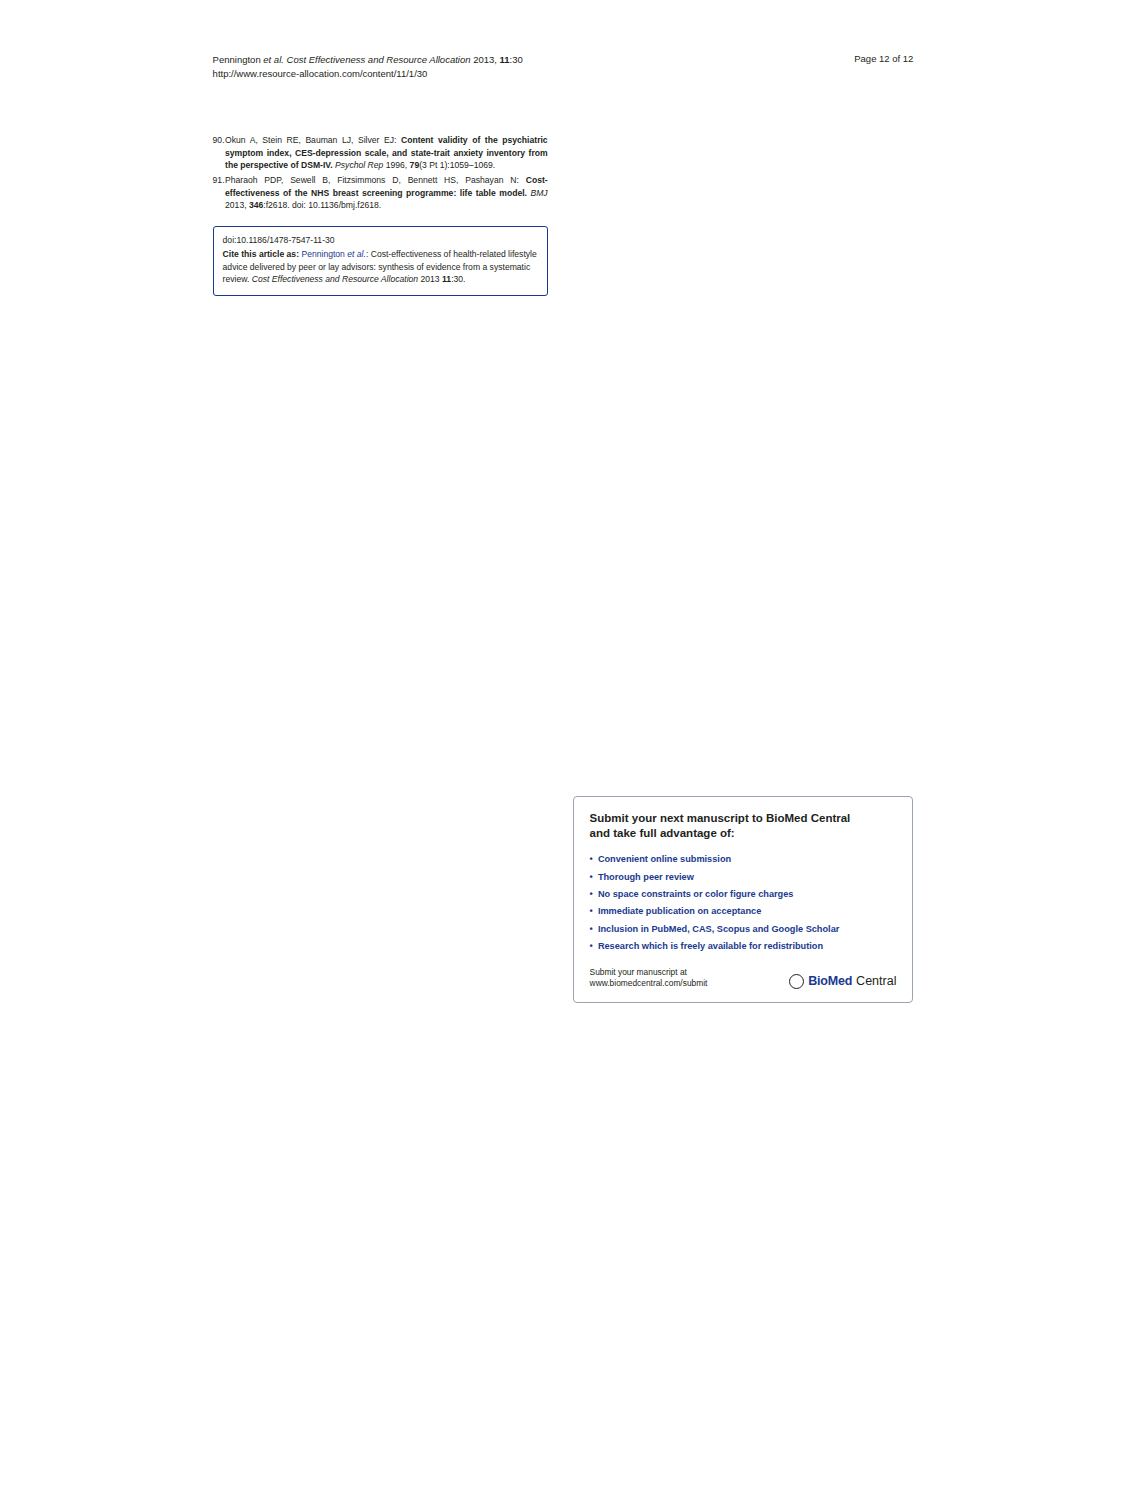Pennington et al. Cost Effectiveness and Resource Allocation 2013, 11:30
http://www.resource-allocation.com/content/11/1/30
Page 12 of 12
90. Okun A, Stein RE, Bauman LJ, Silver EJ: Content validity of the psychiatric symptom index, CES-depression scale, and state-trait anxiety inventory from the perspective of DSM-IV. Psychol Rep 1996, 79(3 Pt 1):1059–1069.
91. Pharaoh PDP, Sewell B, Fitzsimmons D, Bennett HS, Pashayan N: Cost-effectiveness of the NHS breast screening programme: life table model. BMJ 2013, 346:f2618. doi: 10.1136/bmj.f2618.
doi:10.1186/1478-7547-11-30
Cite this article as: Pennington et al.: Cost-effectiveness of health-related lifestyle advice delivered by peer or lay advisors: synthesis of evidence from a systematic review. Cost Effectiveness and Resource Allocation 2013 11:30.
Submit your next manuscript to BioMed Central
and take full advantage of:
Convenient online submission
Thorough peer review
No space constraints or color figure charges
Immediate publication on acceptance
Inclusion in PubMed, CAS, Scopus and Google Scholar
Research which is freely available for redistribution
Submit your manuscript at
www.biomedcentral.com/submit
BioMed Central